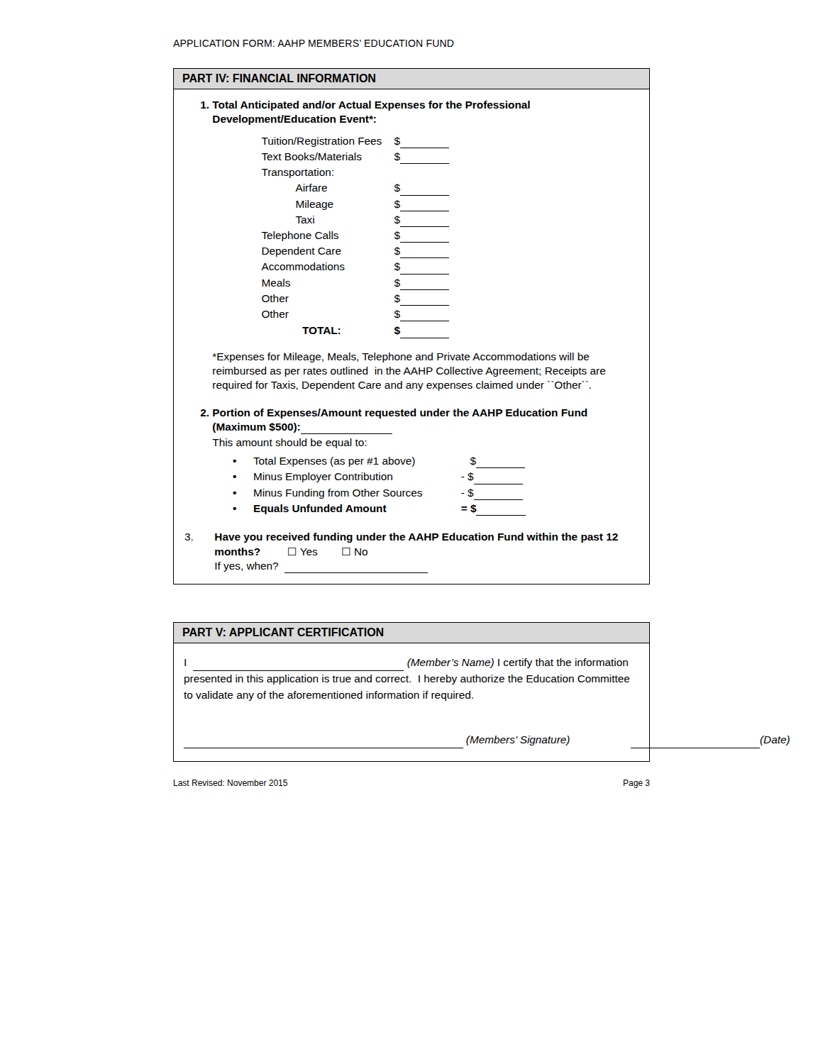APPLICATION FORM: AAHP MEMBERS’ EDUCATION FUND
PART IV: FINANCIAL INFORMATION
Total Anticipated and/or Actual Expenses for the Professional Development/Education Event*:
| Tuition/Registration Fees | $ |
| Text Books/Materials | $ |
| Transportation: | |
| Airfare | $ |
| Mileage | $ |
| Taxi | $ |
| Telephone Calls | $ |
| Dependent Care | $ |
| Accommodations | $ |
| Meals | $ |
| Other | $ |
| Other | $ |
| TOTAL: | $ |
*Expenses for Mileage, Meals, Telephone and Private Accommodations will be reimbursed as per rates outlined in the AAHP Collective Agreement; Receipts are required for Taxis, Dependent Care and any expenses claimed under ``Other``.
Portion of Expenses/Amount requested under the AAHP Education Fund (Maximum $500):
This amount should be equal to:
• Total Expenses (as per #1 above) $
• Minus Employer Contribution - $
• Minus Funding from Other Sources - $
• Equals Unfunded Amount = $
| 3. | Have you received funding under the AAHP Education Fund within the past 12 months? ☐ Yes ☐ No If yes, when? |
PART V: APPLICANT CERTIFICATION
I (Member’s Name) I certify that the information presented in this application is true and correct. I hereby authorize the Education Committee to validate any of the aforementioned information if required.
(Members’ Signature) (Date)
Last Revised: November 2015 Page 3